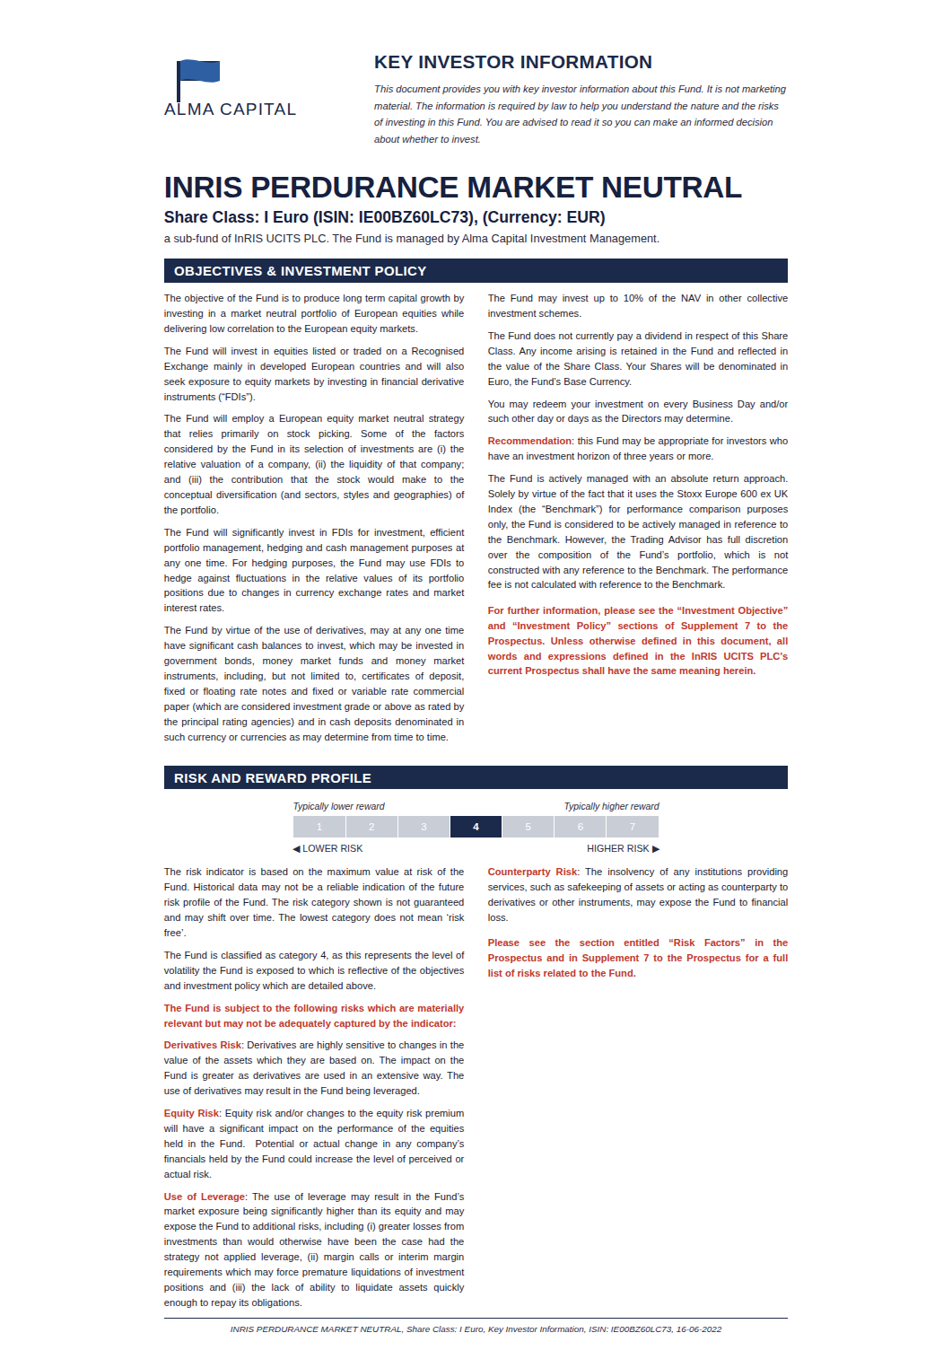ALMA CAPITAL
KEY INVESTOR INFORMATION
This document provides you with key investor information about this Fund. It is not marketing material. The information is required by law to help you understand the nature and the risks of investing in this Fund. You are advised to read it so you can make an informed decision about whether to invest.
INRIS PERDURANCE MARKET NEUTRAL
Share Class: I Euro (ISIN: IE00BZ60LC73), (Currency: EUR)
a sub-fund of InRIS UCITS PLC. The Fund is managed by Alma Capital Investment Management.
OBJECTIVES & INVESTMENT POLICY
The objective of the Fund is to produce long term capital growth by investing in a market neutral portfolio of European equities while delivering low correlation to the European equity markets.
The Fund will invest in equities listed or traded on a Recognised Exchange mainly in developed European countries and will also seek exposure to equity markets by investing in financial derivative instruments (“FDIs”).
The Fund will employ a European equity market neutral strategy that relies primarily on stock picking. Some of the factors considered by the Fund in its selection of investments are (i) the relative valuation of a company, (ii) the liquidity of that company; and (iii) the contribution that the stock would make to the conceptual diversification (and sectors, styles and geographies) of the portfolio.
The Fund will significantly invest in FDIs for investment, efficient portfolio management, hedging and cash management purposes at any one time. For hedging purposes, the Fund may use FDIs to hedge against fluctuations in the relative values of its portfolio positions due to changes in currency exchange rates and market interest rates.
The Fund by virtue of the use of derivatives, may at any one time have significant cash balances to invest, which may be invested in government bonds, money market funds and money market instruments, including, but not limited to, certificates of deposit, fixed or floating rate notes and fixed or variable rate commercial paper (which are considered investment grade or above as rated by the principal rating agencies) and in cash deposits denominated in such currency or currencies as may determine from time to time.
The Fund may invest up to 10% of the NAV in other collective investment schemes.
The Fund does not currently pay a dividend in respect of this Share Class. Any income arising is retained in the Fund and reflected in the value of the Share Class. Your Shares will be denominated in Euro, the Fund’s Base Currency.
You may redeem your investment on every Business Day and/or such other day or days as the Directors may determine.
Recommendation: this Fund may be appropriate for investors who have an investment horizon of three years or more.
The Fund is actively managed with an absolute return approach. Solely by virtue of the fact that it uses the Stoxx Europe 600 ex UK Index (the “Benchmark”) for performance comparison purposes only, the Fund is considered to be actively managed in reference to the Benchmark. However, the Trading Advisor has full discretion over the composition of the Fund’s portfolio, which is not constructed with any reference to the Benchmark. The performance fee is not calculated with reference to the Benchmark.
For further information, please see the “Investment Objective” and “Investment Policy” sections of Supplement 7 to the Prospectus. Unless otherwise defined in this document, all words and expressions defined in the InRIS UCITS PLC’s current Prospectus shall have the same meaning herein.
RISK AND REWARD PROFILE
Typically lower reward Typically higher reward
1
2
3
4
5
6
7
◀ LOWER RISK HIGHER RISK ▶
The risk indicator is based on the maximum value at risk of the Fund. Historical data may not be a reliable indication of the future risk profile of the Fund. The risk category shown is not guaranteed and may shift over time. The lowest category does not mean ‘risk free’.
The Fund is classified as category 4, as this represents the level of volatility the Fund is exposed to which is reflective of the objectives and investment policy which are detailed above.
The Fund is subject to the following risks which are materially relevant but may not be adequately captured by the indicator:
Derivatives Risk: Derivatives are highly sensitive to changes in the value of the assets which they are based on. The impact on the Fund is greater as derivatives are used in an extensive way. The use of derivatives may result in the Fund being leveraged.
Equity Risk: Equity risk and/or changes to the equity risk premium will have a significant impact on the performance of the equities held in the Fund. Potential or actual change in any company’s financials held by the Fund could increase the level of perceived or actual risk.
Use of Leverage: The use of leverage may result in the Fund’s market exposure being significantly higher than its equity and may expose the Fund to additional risks, including (i) greater losses from investments than would otherwise have been the case had the strategy not applied leverage, (ii) margin calls or interim margin requirements which may force premature liquidations of investment positions and (iii) the lack of ability to liquidate assets quickly enough to repay its obligations.
Counterparty Risk: The insolvency of any institutions providing services, such as safekeeping of assets or acting as counterparty to derivatives or other instruments, may expose the Fund to financial loss.
Please see the section entitled “Risk Factors” in the Prospectus and in Supplement 7 to the Prospectus for a full list of risks related to the Fund.
INRIS PERDURANCE MARKET NEUTRAL, Share Class: I Euro, Key Investor Information, ISIN: IE00BZ60LC73, 16-06-2022